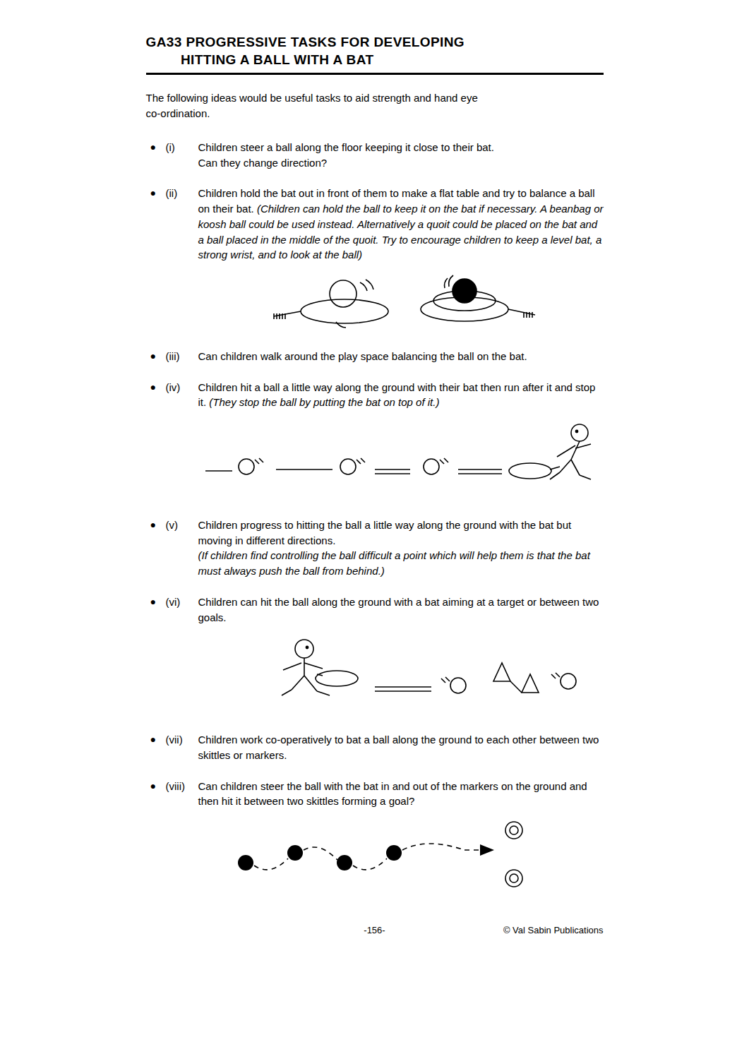GA33 PROGRESSIVE TASKS FOR DEVELOPING HITTING A BALL WITH A BAT
The following ideas would be useful tasks to aid strength and hand eye
co-ordination.
● (i)
Children steer a ball along the floor keeping it close to their bat.
Can they change direction?
● (ii)
Children hold the bat out in front of them to make a flat table and try to balance a ball on their bat. (Children can hold the ball to keep it on the bat if necessary. A beanbag or koosh ball could be used instead. Alternatively a quoit could be placed on the bat and a ball placed in the middle of the quoit. Try to encourage children to keep a level bat, a strong wrist, and to look at the ball)
● (iii)
Can children walk around the play space balancing the ball on the bat.
● (iv)
Children hit a ball a little way along the ground with their bat then run after it and stop it. (They stop the ball by putting the bat on top of it.)
● (v)
Children progress to hitting the ball a little way along the ground with the bat but moving in different directions.
(If children find controlling the ball difficult a point which will help them is that the bat must always push the ball from behind.)
● (vi)
Children can hit the ball along the ground with a bat aiming at a target or between two goals.
● (vii)
Children work co-operatively to bat a ball along the ground to each other between two skittles or markers.
● (viii)
Can children steer the ball with the bat in and out of the markers on the ground and then hit it between two skittles forming a goal?
-156-
© Val Sabin Publications